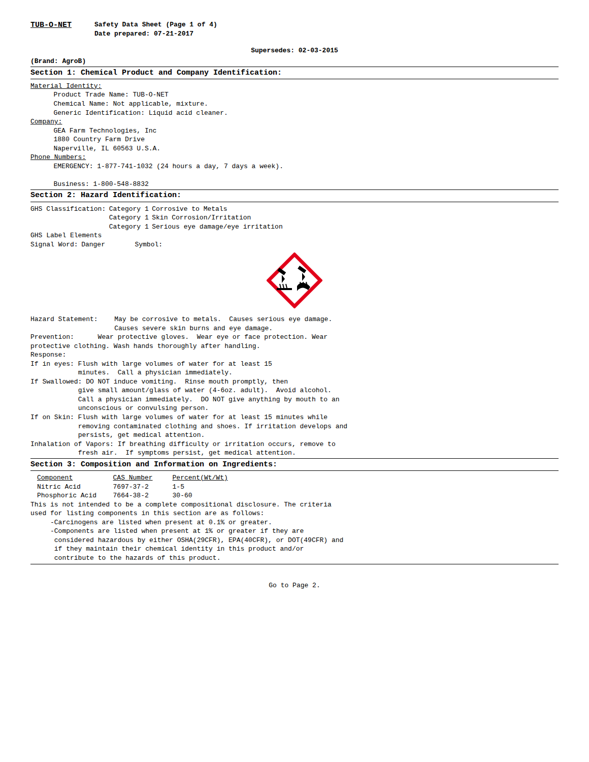TUB-O-NET
Safety Data Sheet (Page 1 of 4) Date prepared: 07-21-2017
Supersedes: 02-03-2015
(Brand: AgroB)
Section 1: Chemical Product and Company Identification:
Material Identity:
Product Trade Name: TUB-O-NET
Chemical Name: Not applicable, mixture.
Generic Identification: Liquid acid cleaner.
Company:
GEA Farm Technologies, Inc
1880 Country Farm Drive
Naperville, IL 60563 U.S.A.
Phone Numbers:
EMERGENCY: 1-877-741-1032 (24 hours a day, 7 days a week).

Business: 1-800-548-8832
Section 2: Hazard Identification:
| GHS Classification: | Category 1 | Corrosive to Metals |
| | Category 1 | Skin Corrosion/Irritation |
| | Category 1 | Serious eye damage/eye irritation |
GHS Label Elements
| Signal Word: | Danger | Symbol: |
| Hazard Statement: | May be corrosive to metals. Causes serious eye damage. Causes severe skin burns and eye damage. |
Prevention:      Wear protective gloves.  Wear eye or face protection. Wear
protective clothing. Wash hands thoroughly after handling.
Response:
If in eyes: Flush with large volumes of water for at least 15
            minutes.  Call a physician immediately.
If Swallowed: DO NOT induce vomiting.  Rinse mouth promptly, then
            give small amount/glass of water (4-6oz. adult).  Avoid alcohol.
            Call a physician immediately.  DO NOT give anything by mouth to an
            unconscious or convulsing person.
If on Skin: Flush with large volumes of water for at least 15 minutes while
            removing contaminated clothing and shoes. If irritation develops and
            persists, get medical attention.
Inhalation of Vapors: If breathing difficulty or irritation occurs, remove to
            fresh air.  If symptoms persist, get medical attention.
Section 3: Composition and Information on Ingredients:
| Component | CAS Number | Percent(Wt/Wt) |
| --- | --- | --- |
| Nitric Acid | 7697-37-2 | 1-5 |
| Phosphoric Acid | 7664-38-2 | 30-60 |
This is not intended to be a complete compositional disclosure. The criteria
used for listing components in this section are as follows:
     -Carcinogens are listed when present at 0.1% or greater.
     -Components are listed when present at 1% or greater if they are
      considered hazardous by either OSHA(29CFR), EPA(40CFR), or DOT(49CFR) and
      if they maintain their chemical identity in this product and/or
      contribute to the hazards of this product.
Go to Page 2.